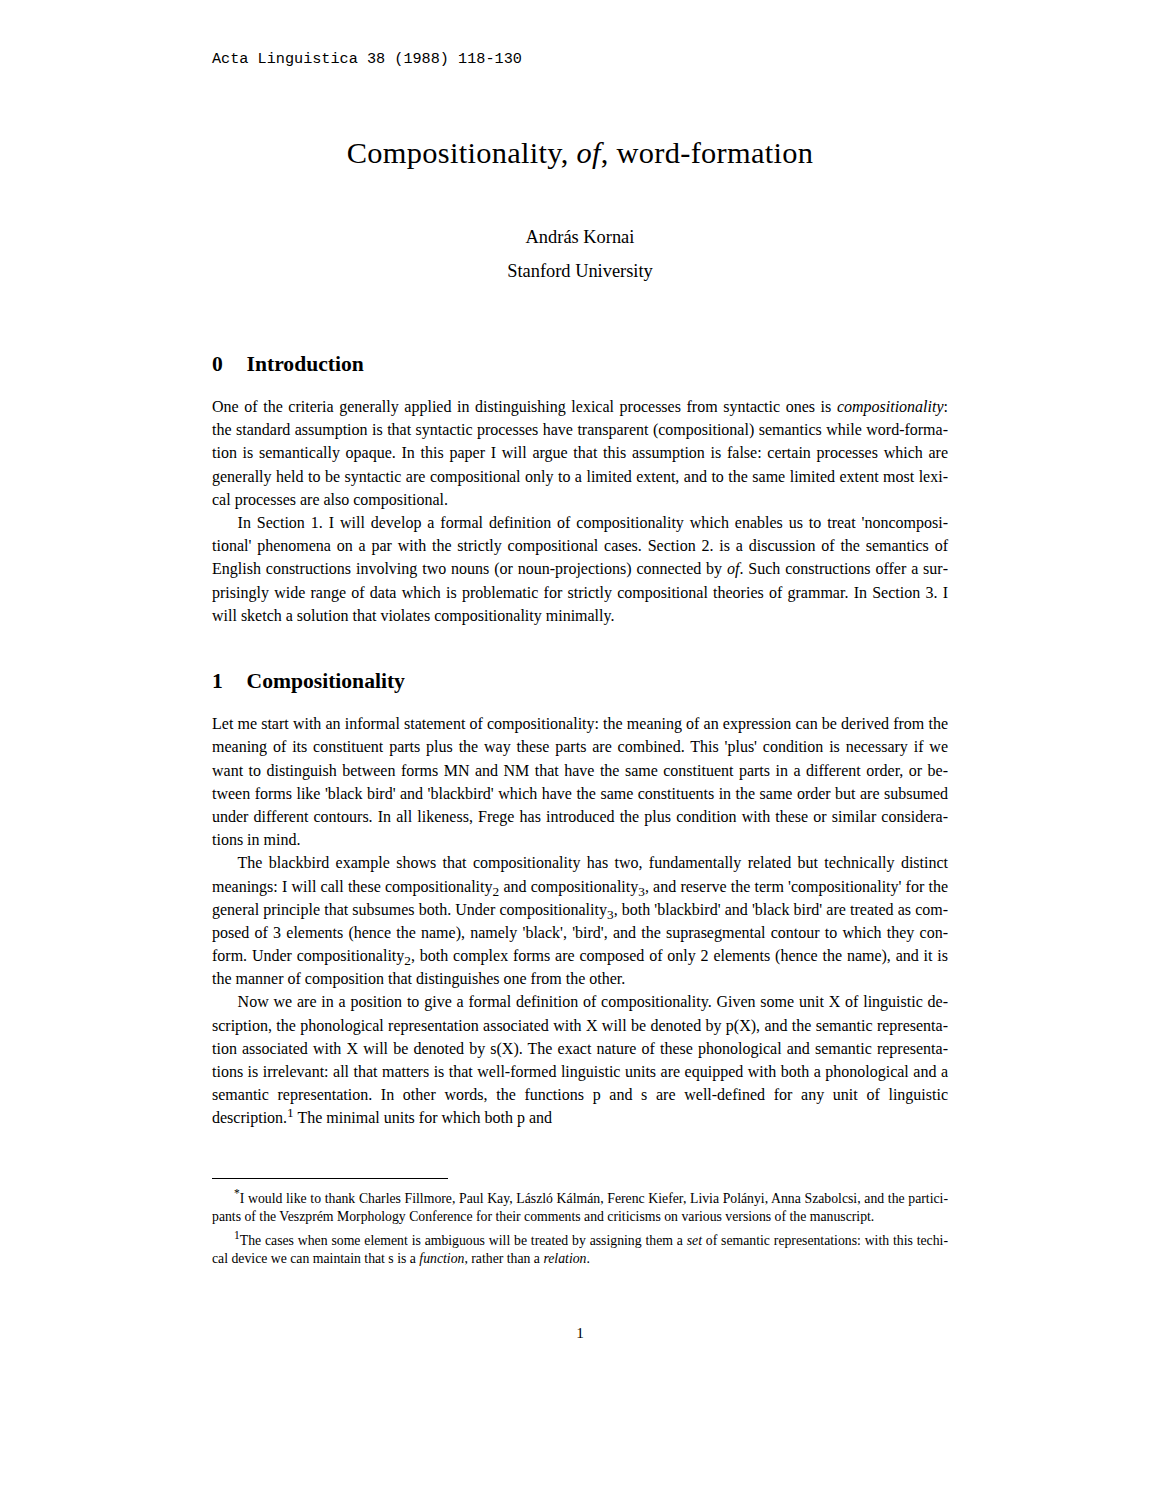Acta Linguistica 38 (1988) 118-130
Compositionality, of, word-formation
András Kornai
Stanford University
0 Introduction
One of the criteria generally applied in distinguishing lexical processes from syntactic ones is compositionality: the standard assumption is that syntactic processes have transparent (compositional) semantics while word-formation is semantically opaque. In this paper I will argue that this assumption is false: certain processes which are generally held to be syntactic are compositional only to a limited extent, and to the same limited extent most lexical processes are also compositional.
In Section 1. I will develop a formal definition of compositionality which enables us to treat 'noncompositional' phenomena on a par with the strictly compositional cases. Section 2. is a discussion of the semantics of English constructions involving two nouns (or noun-projections) connected by of. Such constructions offer a surprisingly wide range of data which is problematic for strictly compositional theories of grammar. In Section 3. I will sketch a solution that violates compositionality minimally.
1 Compositionality
Let me start with an informal statement of compositionality: the meaning of an expression can be derived from the meaning of its constituent parts plus the way these parts are combined. This 'plus' condition is necessary if we want to distinguish between forms MN and NM that have the same constituent parts in a different order, or between forms like 'black bird' and 'blackbird' which have the same constituents in the same order but are subsumed under different contours. In all likeness, Frege has introduced the plus condition with these or similar considerations in mind.
The blackbird example shows that compositionality has two, fundamentally related but technically distinct meanings: I will call these compositionality2 and compositionality3, and reserve the term 'compositionality' for the general principle that subsumes both. Under compositionality3, both 'blackbird' and 'black bird' are treated as composed of 3 elements (hence the name), namely 'black', 'bird', and the suprasegmental contour to which they conform. Under compositionality2, both complex forms are composed of only 2 elements (hence the name), and it is the manner of composition that distinguishes one from the other.
Now we are in a position to give a formal definition of compositionality. Given some unit X of linguistic description, the phonological representation associated with X will be denoted by p(X), and the semantic representation associated with X will be denoted by s(X). The exact nature of these phonological and semantic representations is irrelevant: all that matters is that well-formed linguistic units are equipped with both a phonological and a semantic representation. In other words, the functions p and s are well-defined for any unit of linguistic description.1 The minimal units for which both p and
*I would like to thank Charles Fillmore, Paul Kay, László Kálmán, Ferenc Kiefer, Livia Polányi, Anna Szabolcsi, and the participants of the Veszprém Morphology Conference for their comments and criticisms on various versions of the manuscript.
1The cases when some element is ambiguous will be treated by assigning them a set of semantic representations: with this techical device we can maintain that s is a function, rather than a relation.
1